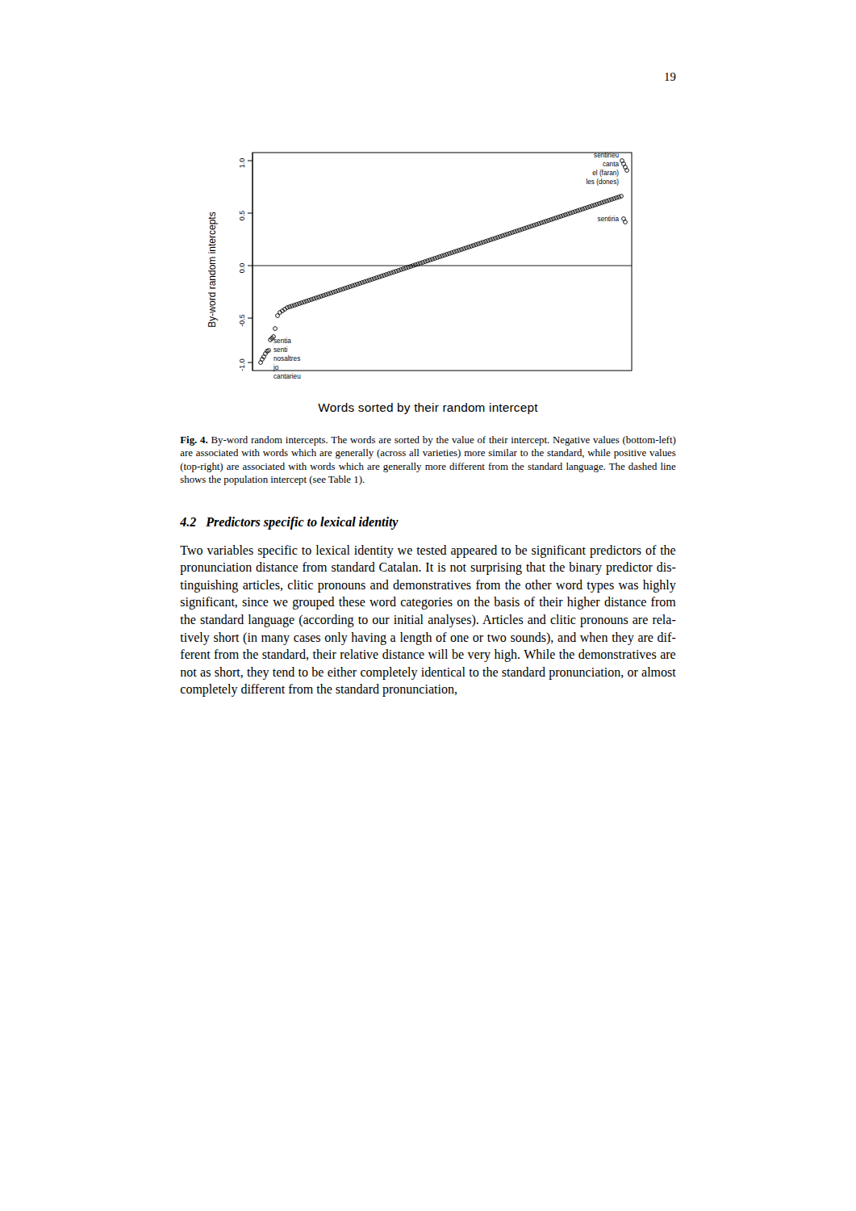19
By-word random intercepts 1.0 0.5 0.0 -0.5 -1.0 sentirieu canta el (faran) les (dones) sentiria sentia senti nosaltres jo cantarieu
Words sorted by their random intercept
Fig. 4. By-word random intercepts. The words are sorted by the value of their intercept. Negative values (bottom-left) are associated with words which are generally (across all varieties) more similar to the standard, while positive values (top-right) are associated with words which are generally more different from the standard language. The dashed line shows the population intercept (see Table 1).
4.2 Predictors specific to lexical identity
Two variables specific to lexical identity we tested appeared to be significant predictors of the pronunciation distance from standard Catalan. It is not surprising that the binary predictor distinguishing articles, clitic pronouns and demonstratives from the other word types was highly significant, since we grouped these word categories on the basis of their higher distance from the standard language (according to our initial analyses). Articles and clitic pronouns are relatively short (in many cases only having a length of one or two sounds), and when they are different from the standard, their relative distance will be very high. While the demonstratives are not as short, they tend to be either completely identical to the standard pronunciation, or almost completely different from the standard pronunciation,